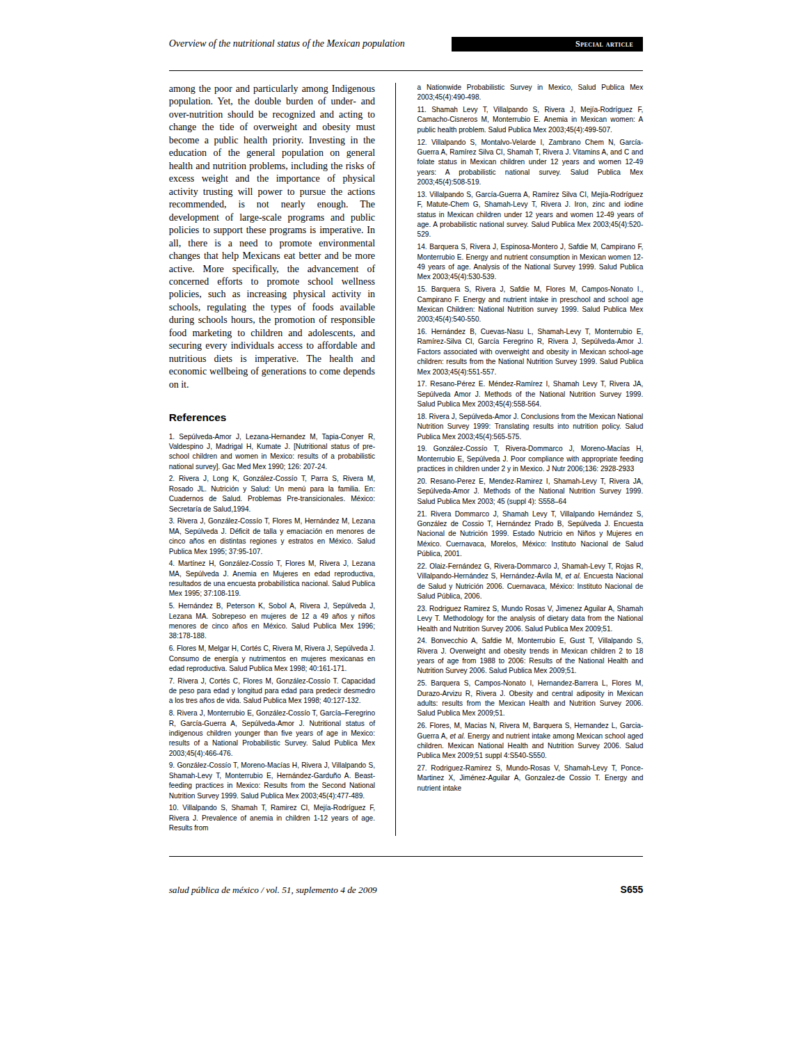Overview of the nutritional status of the Mexican population
Special article
among the poor and particularly among Indigenous population. Yet, the double burden of under- and over-nutrition should be recognized and acting to change the tide of overweight and obesity must become a public health priority. Investing in the education of the general population on general health and nutrition problems, including the risks of excess weight and the importance of physical activity trusting will power to pursue the actions recommended, is not nearly enough. The development of large-scale programs and public policies to support these programs is imperative. In all, there is a need to promote environmental changes that help Mexicans eat better and be more active. More specifically, the advancement of concerned efforts to promote school wellness policies, such as increasing physical activity in schools, regulating the types of foods available during schools hours, the promotion of responsible food marketing to children and adolescents, and securing every individuals access to affordable and nutritious diets is imperative. The health and economic wellbeing of generations to come depends on it.
References
1. Sepúlveda-Amor J, Lezana-Hernandez M, Tapia-Conyer R, Valdespino J, Madrigal H, Kumate J. [Nutritional status of pre-school children and women in Mexico: results of a probabilistic national survey]. Gac Med Mex 1990; 126: 207-24.
2. Rivera J, Long K, González-Cossío T, Parra S, Rivera M, Rosado JL. Nutrición y Salud: Un menú para la familia. En: Cuadernos de Salud. Problemas Pre-transicionales. México: Secretaría de Salud,1994.
3. Rivera J, González-Cossío T, Flores M, Hernández M, Lezana MA, Sepúlveda J. Déficit de talla y emaciación en menores de cinco años en distintas regiones y estratos en México. Salud Publica Mex 1995; 37:95-107.
4. Martínez H, González-Cossío T, Flores M, Rivera J, Lezana MA, Sepúlveda J. Anemia en Mujeres en edad reproductiva, resultados de una encuesta probabilística nacional. Salud Publica Mex 1995; 37:108-119.
5. Hernández B, Peterson K, Sobol A, Rivera J, Sepúlveda J, Lezana MA. Sobrepeso en mujeres de 12 a 49 años y niños menores de cinco años en México. Salud Publica Mex 1996; 38:178-188.
6. Flores M, Melgar H, Cortés C, Rivera M, Rivera J, Sepúlveda J. Consumo de energía y nutrimentos en mujeres mexicanas en edad reproductiva. Salud Publica Mex 1998; 40:161-171.
7. Rivera J, Cortés C, Flores M, González-Cossío T. Capacidad de peso para edad y longitud para edad para predecir desmedro a los tres años de vida. Salud Publica Mex 1998; 40:127-132.
8. Rivera J, Monterrubio E, González-Cossío T, García–Feregrino R, García-Guerra A, Sepúlveda-Amor J. Nutritional status of indigenous children younger than five years of age in Mexico: results of a National Probabilistic Survey. Salud Publica Mex 2003;45(4):466-476.
9. González-Cossío T, Moreno-Macías H, Rivera J, Villalpando S, Shamah-Levy T, Monterrubio E, Hernández-Garduño A. Beast-feeding practices in Mexico: Results from the Second National Nutrition Survey 1999. Salud Publica Mex 2003;45(4):477-489.
10. Villalpando S, Shamah T, Ramirez CI, Mejía-Rodríguez F, Rivera J. Prevalence of anemia in children 1-12 years of age. Results from
a Nationwide Probabilistic Survey in Mexico, Salud Publica Mex 2003;45(4):490-498.
11. Shamah Levy T, Villalpando S, Rivera J, Mejía-Rodríguez F, Camacho-Cisneros M, Monterrubio E. Anemia in Mexican women: A public health problem. Salud Publica Mex 2003;45(4):499-507.
12. Villalpando S, Montalvo-Velarde I, Zambrano Chem N, García-Guerra A, Ramírez Silva CI, Shamah T, Rivera J. Vitamins A, and C and folate status in Mexican children under 12 years and women 12-49 years: A probabilistic national survey. Salud Publica Mex 2003;45(4):508-519.
13. Villalpando S, García-Guerra A, Ramírez Silva CI, Mejía-Rodríguez F, Matute-Chem G, Shamah-Levy T, Rivera J. Iron, zinc and iodine status in Mexican children under 12 years and women 12-49 years of age. A probabilistic national survey. Salud Publica Mex 2003;45(4):520-529.
14. Barquera S, Rivera J, Espinosa-Montero J, Safdie M, Campirano F, Monterrubio E. Energy and nutrient consumption in Mexican women 12-49 years of age. Analysis of the National Survey 1999. Salud Publica Mex 2003;45(4):530-539.
15. Barquera S, Rivera J, Safdie M, Flores M, Campos-Nonato I., Campirano F. Energy and nutrient intake in preschool and school age Mexican Children: National Nutrition survey 1999. Salud Publica Mex 2003;45(4):540-550.
16. Hernández B, Cuevas-Nasu L, Shamah-Levy T, Monterrubio E, Ramírez-Silva CI, García Feregrino R, Rivera J, Sepúlveda-Amor J. Factors associated with overweight and obesity in Mexican school-age children: results from the National Nutrition Survey 1999. Salud Publica Mex 2003;45(4):551-557.
17. Resano-Pérez E. Méndez-Ramírez I, Shamah Levy T, Rivera JA, Sepúlveda Amor J. Methods of the National Nutrition Survey 1999. Salud Publica Mex 2003;45(4):558-564.
18. Rivera J, Sepúlveda-Amor J. Conclusions from the Mexican National Nutrition Survey 1999: Translating results into nutrition policy. Salud Publica Mex 2003;45(4):565-575.
19. González-Cossío T, Rivera-Dommarco J, Moreno-Macías H, Monterrubio E, Sepúlveda J. Poor compliance with appropriate feeding practices in children under 2 y in Mexico. J Nutr 2006;136: 2928-2933
20. Resano-Perez E, Mendez-Ramirez I, Shamah-Levy T, Rivera JA, Sepúlveda-Amor J. Methods of the National Nutrition Survey 1999. Salud Publica Mex 2003; 45 (suppl 4): S558–64
21. Rivera Dommarco J, Shamah Levy T, Villalpando Hernández S, González de Cossio T, Hernández Prado B, Sepúlveda J. Encuesta Nacional de Nutrición 1999. Estado Nutricio en Niños y Mujeres en México. Cuernavaca, Morelos, México: Instituto Nacional de Salud Pública, 2001.
22. Olaiz-Fernández G, Rivera-Dommarco J, Shamah-Levy T, Rojas R, Villalpando-Hernández S, Hernández-Ávila M, et al. Encuesta Nacional de Salud y Nutrición 2006. Cuernavaca, México: Instituto Nacional de Salud Pública, 2006.
23. Rodriguez Ramirez S, Mundo Rosas V, Jimenez Aguilar A, Shamah Levy T. Methodology for the analysis of dietary data from the National Health and Nutrition Survey 2006. Salud Publica Mex 2009;51.
24. Bonvecchio A, Safdie M, Monterrubio E, Gust T, Villalpando S, Rivera J. Overweight and obesity trends in Mexican children 2 to 18 years of age from 1988 to 2006: Results of the National Health and Nutrition Survey 2006. Salud Publica Mex 2009;51.
25. Barquera S, Campos-Nonato I, Hernandez-Barrera L, Flores M, Durazo-Arvizu R, Rivera J. Obesity and central adiposity in Mexican adults: results from the Mexican Health and Nutrition Survey 2006. Salud Publica Mex 2009;51.
26. Flores, M, Macias N, Rivera M, Barquera S, Hernandez L, Garcia-Guerra A, et al. Energy and nutrient intake among Mexican school aged children. Mexican National Health and Nutrition Survey 2006. Salud Publica Mex 2009;51 suppl 4:S540-S550.
27. Rodriguez-Ramirez S, Mundo-Rosas V, Shamah-Levy T, Ponce-Martinez X, Jiménez-Aguilar A, Gonzalez-de Cossio T. Energy and nutrient intake
salud pública de méxico / vol. 51, suplemento 4 de 2009
S655